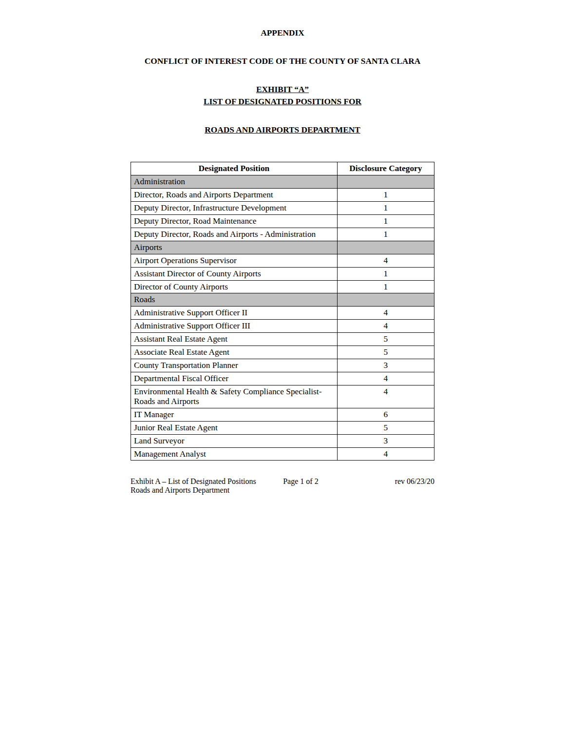APPENDIX
CONFLICT OF INTEREST CODE OF THE COUNTY OF SANTA CLARA
EXHIBIT “A”
LIST OF DESIGNATED POSITIONS FOR
ROADS AND AIRPORTS DEPARTMENT
| Designated Position | Disclosure Category |
| --- | --- |
| Administration | |
| Director, Roads and Airports Department | 1 |
| Deputy Director, Infrastructure Development | 1 |
| Deputy Director, Road Maintenance | 1 |
| Deputy Director, Roads and Airports - Administration | 1 |
| Airports | |
| Airport Operations Supervisor | 4 |
| Assistant Director of County Airports | 1 |
| Director of County Airports | 1 |
| Roads | |
| Administrative Support Officer II | 4 |
| Administrative Support Officer III | 4 |
| Assistant Real Estate Agent | 5 |
| Associate Real Estate Agent | 5 |
| County Transportation Planner | 3 |
| Departmental Fiscal Officer | 4 |
| Environmental Health & Safety Compliance Specialist-Roads and Airports | 4 |
| IT Manager | 6 |
| Junior Real Estate Agent | 5 |
| Land Surveyor | 3 |
| Management Analyst | 4 |
| Exhibit A – List of Designated Positions | Page 1 of 2 | rev 06/23/20 |
| Roads and Airports Department | | |